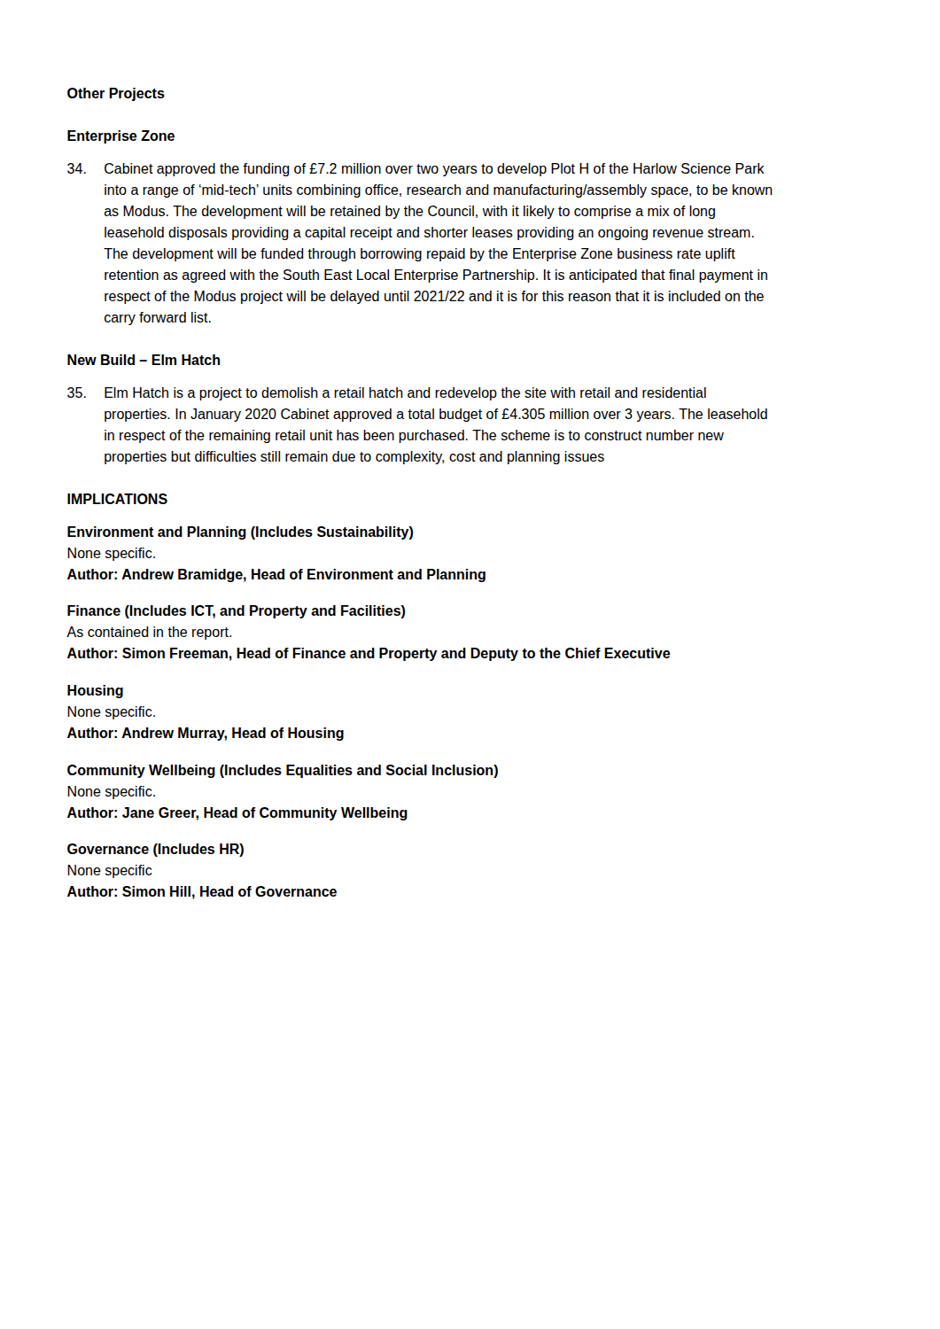Other Projects
Enterprise Zone
34. Cabinet approved the funding of £7.2 million over two years to develop Plot H of the Harlow Science Park into a range of ‘mid-tech’ units combining office, research and manufacturing/assembly space, to be known as Modus. The development will be retained by the Council, with it likely to comprise a mix of long leasehold disposals providing a capital receipt and shorter leases providing an ongoing revenue stream. The development will be funded through borrowing repaid by the Enterprise Zone business rate uplift retention as agreed with the South East Local Enterprise Partnership. It is anticipated that final payment in respect of the Modus project will be delayed until 2021/22 and it is for this reason that it is included on the carry forward list.
New Build – Elm Hatch
35. Elm Hatch is a project to demolish a retail hatch and redevelop the site with retail and residential properties. In January 2020 Cabinet approved a total budget of £4.305 million over 3 years. The leasehold in respect of the remaining retail unit has been purchased. The scheme is to construct number new properties but difficulties still remain due to complexity, cost and planning issues
IMPLICATIONS
Environment and Planning (Includes Sustainability)
None specific.
Author: Andrew Bramidge, Head of Environment and Planning
Finance (Includes ICT, and Property and Facilities)
As contained in the report.
Author: Simon Freeman, Head of Finance and Property and Deputy to the Chief Executive
Housing
None specific.
Author: Andrew Murray, Head of Housing
Community Wellbeing (Includes Equalities and Social Inclusion)
None specific.
Author: Jane Greer, Head of Community Wellbeing
Governance (Includes HR)
None specific
Author: Simon Hill, Head of Governance